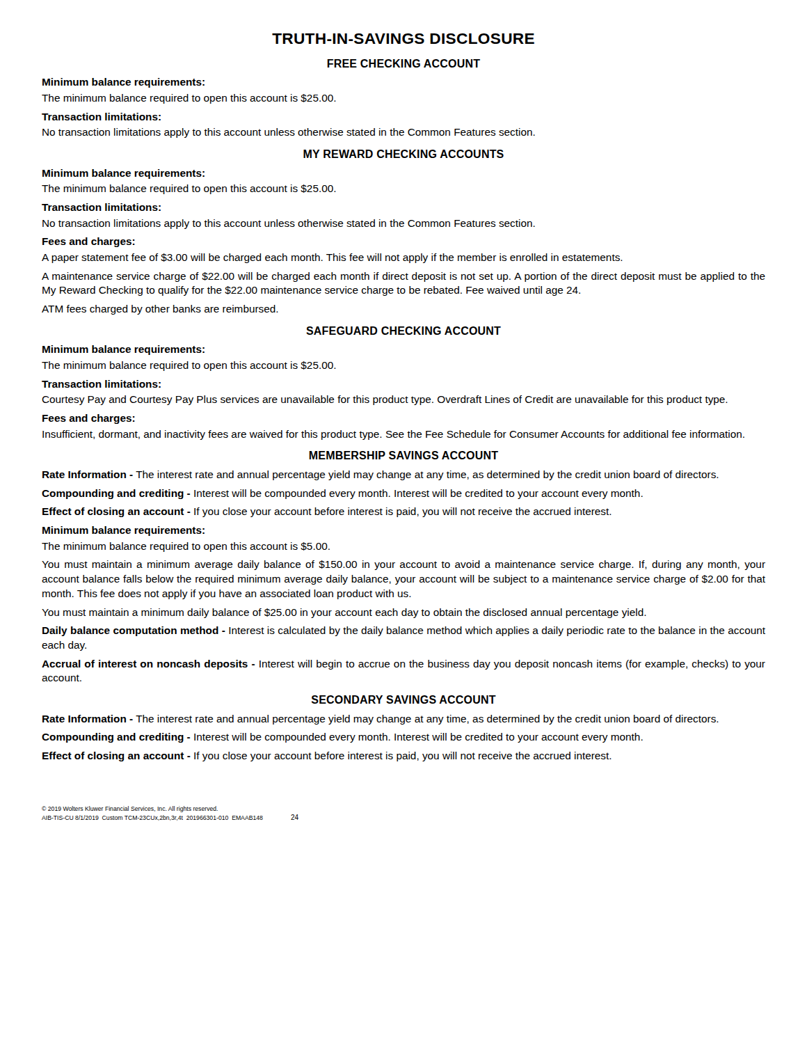TRUTH-IN-SAVINGS DISCLOSURE
FREE CHECKING ACCOUNT
Minimum balance requirements:
The minimum balance required to open this account is $25.00.
Transaction limitations:
No transaction limitations apply to this account unless otherwise stated in the Common Features section.
MY REWARD CHECKING ACCOUNTS
Minimum balance requirements:
The minimum balance required to open this account is $25.00.
Transaction limitations:
No transaction limitations apply to this account unless otherwise stated in the Common Features section.
Fees and charges:
A paper statement fee of $3.00 will be charged each month. This fee will not apply if the member is enrolled in estatements.
A maintenance service charge of $22.00 will be charged each month if direct deposit is not set up. A portion of the direct deposit must be applied to the My Reward Checking to qualify for the $22.00 maintenance service charge to be rebated. Fee waived until age 24.
ATM fees charged by other banks are reimbursed.
SAFEGUARD CHECKING ACCOUNT
Minimum balance requirements:
The minimum balance required to open this account is $25.00.
Transaction limitations:
Courtesy Pay and Courtesy Pay Plus services are unavailable for this product type. Overdraft Lines of Credit are unavailable for this product type.
Fees and charges:
Insufficient, dormant, and inactivity fees are waived for this product type. See the Fee Schedule for Consumer Accounts for additional fee information.
MEMBERSHIP SAVINGS ACCOUNT
Rate Information - The interest rate and annual percentage yield may change at any time, as determined by the credit union board of directors.
Compounding and crediting - Interest will be compounded every month. Interest will be credited to your account every month.
Effect of closing an account - If you close your account before interest is paid, you will not receive the accrued interest.
Minimum balance requirements:
The minimum balance required to open this account is $5.00.
You must maintain a minimum average daily balance of $150.00 in your account to avoid a maintenance service charge. If, during any month, your account balance falls below the required minimum average daily balance, your account will be subject to a maintenance service charge of $2.00 for that month. This fee does not apply if you have an associated loan product with us.
You must maintain a minimum daily balance of $25.00 in your account each day to obtain the disclosed annual percentage yield.
Daily balance computation method - Interest is calculated by the daily balance method which applies a daily periodic rate to the balance in the account each day.
Accrual of interest on noncash deposits - Interest will begin to accrue on the business day you deposit noncash items (for example, checks) to your account.
SECONDARY SAVINGS ACCOUNT
Rate Information - The interest rate and annual percentage yield may change at any time, as determined by the credit union board of directors.
Compounding and crediting - Interest will be compounded every month. Interest will be credited to your account every month.
Effect of closing an account - If you close your account before interest is paid, you will not receive the accrued interest.
© 2019 Wolters Kluwer Financial Services, Inc. All rights reserved.
AIB-TIS-CU 8/1/2019 Custom TCM-23CUx,2bn,3r,4t 201966301-010 EMAAB148 24